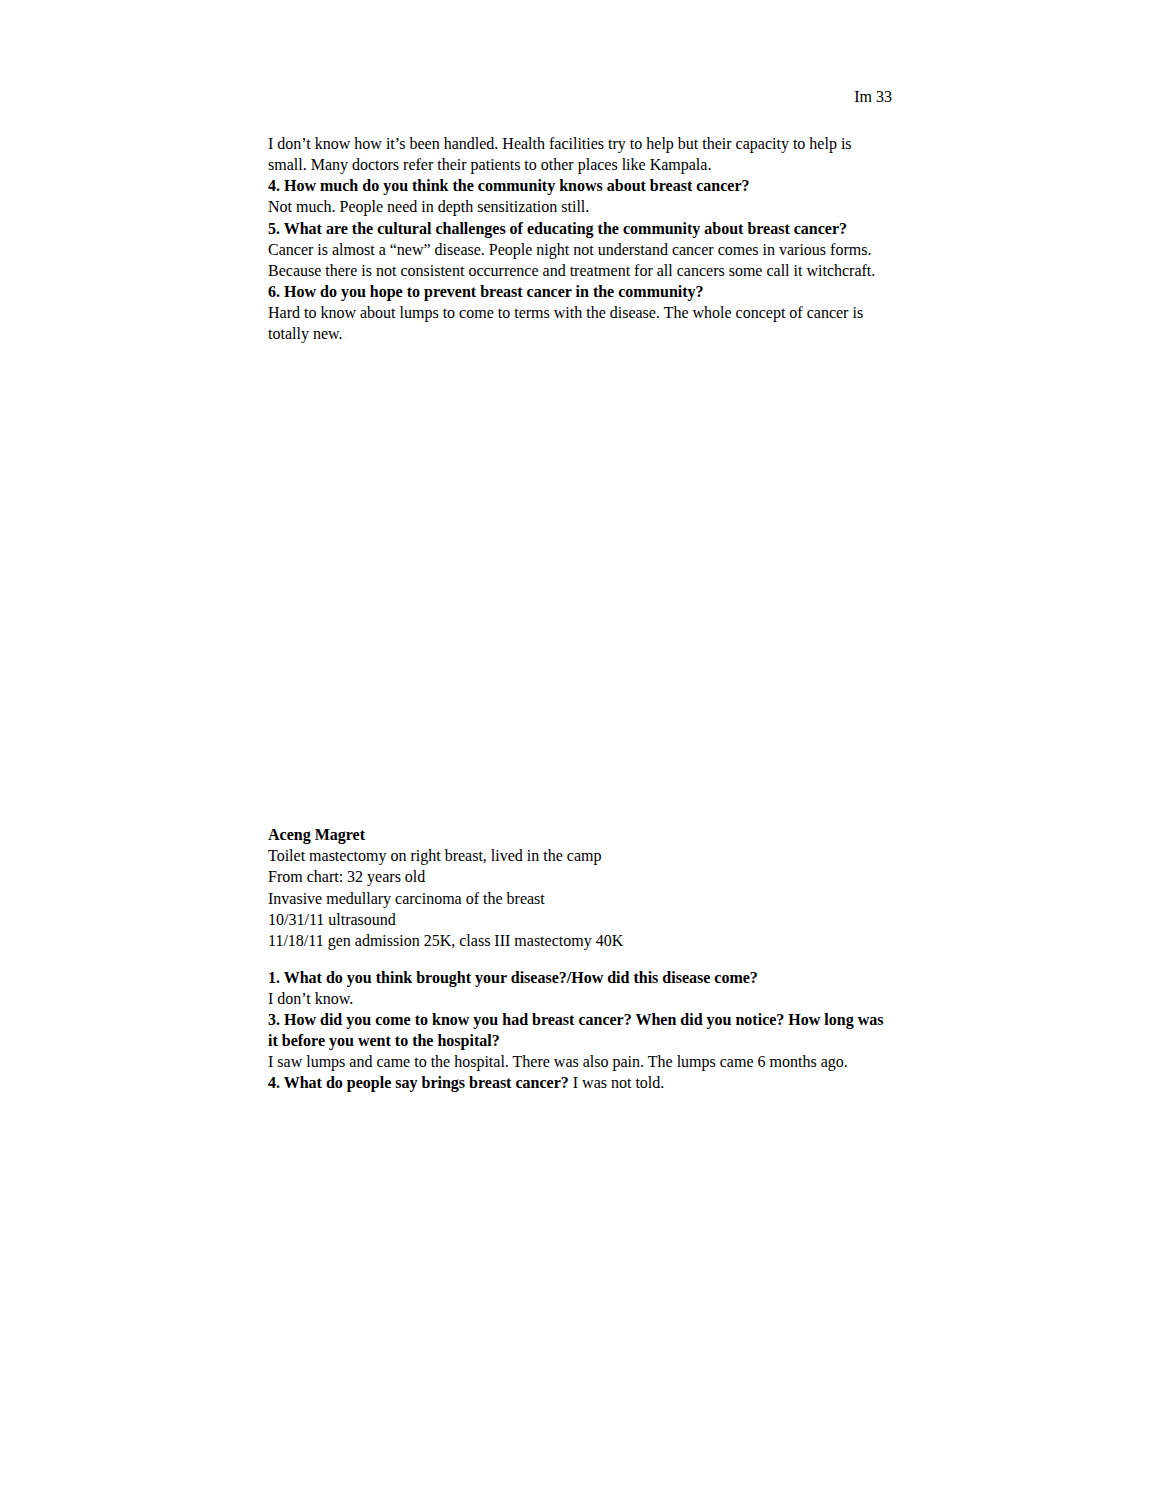Im 33
I don’t know how it’s been handled. Health facilities try to help but their capacity to help is small. Many doctors refer their patients to other places like Kampala.
4. How much do you think the community knows about breast cancer?
Not much. People need in depth sensitization still.
5. What are the cultural challenges of educating the community about breast cancer?
Cancer is almost a “new” disease. People night not understand cancer comes in various forms. Because there is not consistent occurrence and treatment for all cancers some call it witchcraft.
6. How do you hope to prevent breast cancer in the community?
Hard to know about lumps to come to terms with the disease. The whole concept of cancer is totally new.
Aceng Magret
Toilet mastectomy on right breast, lived in the camp
From chart: 32 years old
Invasive medullary carcinoma of the breast
10/31/11 ultrasound
11/18/11 gen admission 25K, class III mastectomy 40K
1. What do you think brought your disease?/How did this disease come?
I don’t know.
3. How did you come to know you had breast cancer? When did you notice? How long was it before you went to the hospital?
I saw lumps and came to the hospital. There was also pain. The lumps came 6 months ago.
4. What do people say brings breast cancer? I was not told.